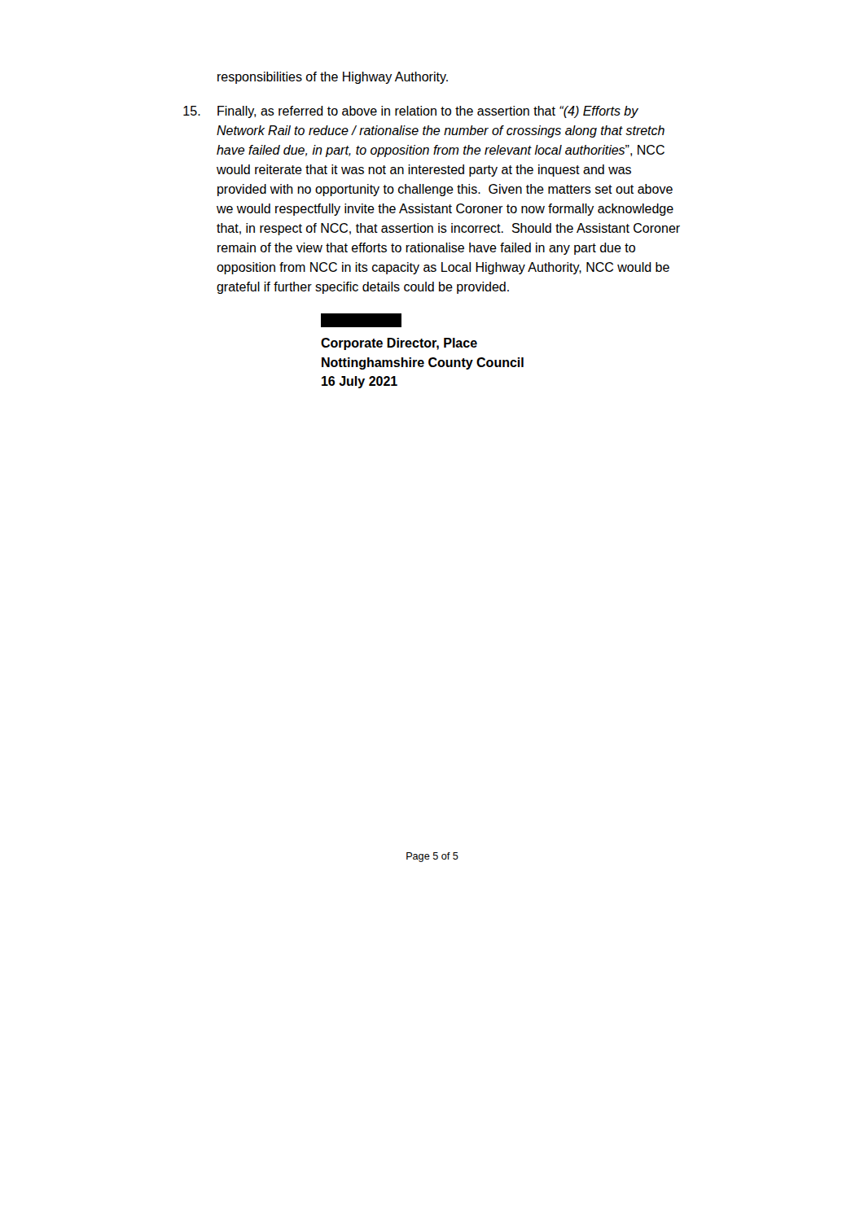responsibilities of the Highway Authority.
15. Finally, as referred to above in relation to the assertion that “(4) Efforts by Network Rail to reduce / rationalise the number of crossings along that stretch have failed due, in part, to opposition from the relevant local authorities”, NCC would reiterate that it was not an interested party at the inquest and was provided with no opportunity to challenge this. Given the matters set out above we would respectfully invite the Assistant Coroner to now formally acknowledge that, in respect of NCC, that assertion is incorrect. Should the Assistant Coroner remain of the view that efforts to rationalise have failed in any part due to opposition from NCC in its capacity as Local Highway Authority, NCC would be grateful if further specific details could be provided.
Corporate Director, Place
Nottinghamshire County Council
16 July 2021
Page 5 of 5